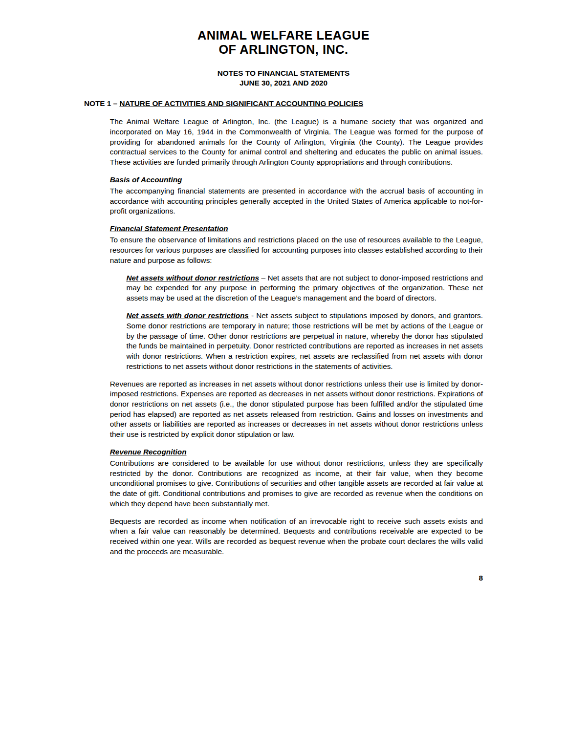ANIMAL WELFARE LEAGUE
OF ARLINGTON, INC.
NOTES TO FINANCIAL STATEMENTS
JUNE 30, 2021 AND 2020
NOTE 1 – NATURE OF ACTIVITIES AND SIGNIFICANT ACCOUNTING POLICIES
The Animal Welfare League of Arlington, Inc. (the League) is a humane society that was organized and incorporated on May 16, 1944 in the Commonwealth of Virginia. The League was formed for the purpose of providing for abandoned animals for the County of Arlington, Virginia (the County). The League provides contractual services to the County for animal control and sheltering and educates the public on animal issues. These activities are funded primarily through Arlington County appropriations and through contributions.
Basis of Accounting
The accompanying financial statements are presented in accordance with the accrual basis of accounting in accordance with accounting principles generally accepted in the United States of America applicable to not-for-profit organizations.
Financial Statement Presentation
To ensure the observance of limitations and restrictions placed on the use of resources available to the League, resources for various purposes are classified for accounting purposes into classes established according to their nature and purpose as follows:
Net assets without donor restrictions – Net assets that are not subject to donor-imposed restrictions and may be expended for any purpose in performing the primary objectives of the organization. These net assets may be used at the discretion of the League’s management and the board of directors.
Net assets with donor restrictions - Net assets subject to stipulations imposed by donors, and grantors. Some donor restrictions are temporary in nature; those restrictions will be met by actions of the League or by the passage of time. Other donor restrictions are perpetual in nature, whereby the donor has stipulated the funds be maintained in perpetuity. Donor restricted contributions are reported as increases in net assets with donor restrictions. When a restriction expires, net assets are reclassified from net assets with donor restrictions to net assets without donor restrictions in the statements of activities.
Revenues are reported as increases in net assets without donor restrictions unless their use is limited by donor-imposed restrictions. Expenses are reported as decreases in net assets without donor restrictions. Expirations of donor restrictions on net assets (i.e., the donor stipulated purpose has been fulfilled and/or the stipulated time period has elapsed) are reported as net assets released from restriction. Gains and losses on investments and other assets or liabilities are reported as increases or decreases in net assets without donor restrictions unless their use is restricted by explicit donor stipulation or law.
Revenue Recognition
Contributions are considered to be available for use without donor restrictions, unless they are specifically restricted by the donor. Contributions are recognized as income, at their fair value, when they become unconditional promises to give. Contributions of securities and other tangible assets are recorded at fair value at the date of gift. Conditional contributions and promises to give are recorded as revenue when the conditions on which they depend have been substantially met.
Bequests are recorded as income when notification of an irrevocable right to receive such assets exists and when a fair value can reasonably be determined. Bequests and contributions receivable are expected to be received within one year. Wills are recorded as bequest revenue when the probate court declares the wills valid and the proceeds are measurable.
8